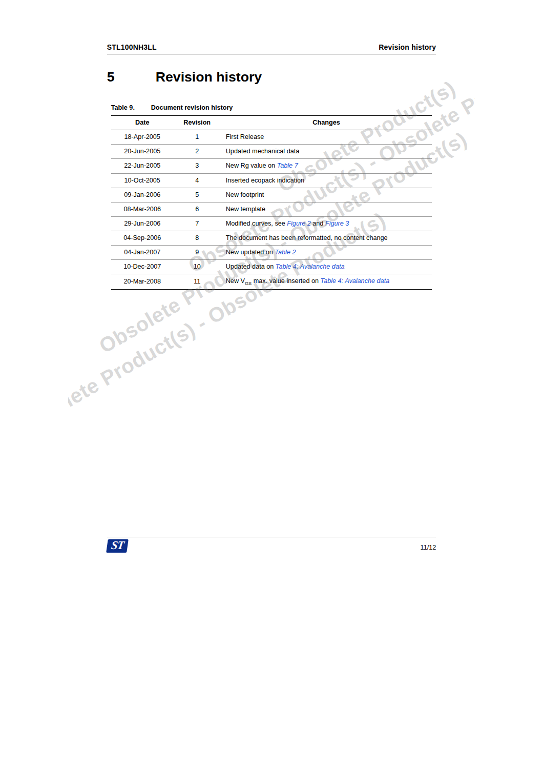STL100NH3LL
Revision history
5
Revision history
Table 9. Document revision history
| Date | Revision | Changes |
| --- | --- | --- |
| 18-Apr-2005 | 1 | First Release |
| 20-Jun-2005 | 2 | Updated mechanical data |
| 22-Jun-2005 | 3 | New Rg value on Table 7 |
| 10-Oct-2005 | 4 | Inserted ecopack indication |
| 09-Jan-2006 | 5 | New footprint |
| 08-Mar-2006 | 6 | New template |
| 29-Jun-2006 | 7 | Modified curves, see Figure 2 and Figure 3 |
| 04-Sep-2006 | 8 | The document has been reformatted, no content change |
| 04-Jan-2007 | 9 | New updated on Table 2 |
| 10-Dec-2007 | 10 | Updated data on Table 4: Avalanche data |
| 20-Mar-2008 | 11 | New V GS max. value inserted on Table 4: Avalanche data |
Obsolete Product(s)
Obsolete Product(s) - Obsolete Product(s)
Obsolete Product(s) - Obsolete Product(s)
Obsolete Product(s) - Obsolete Product(s)
ST
11/12